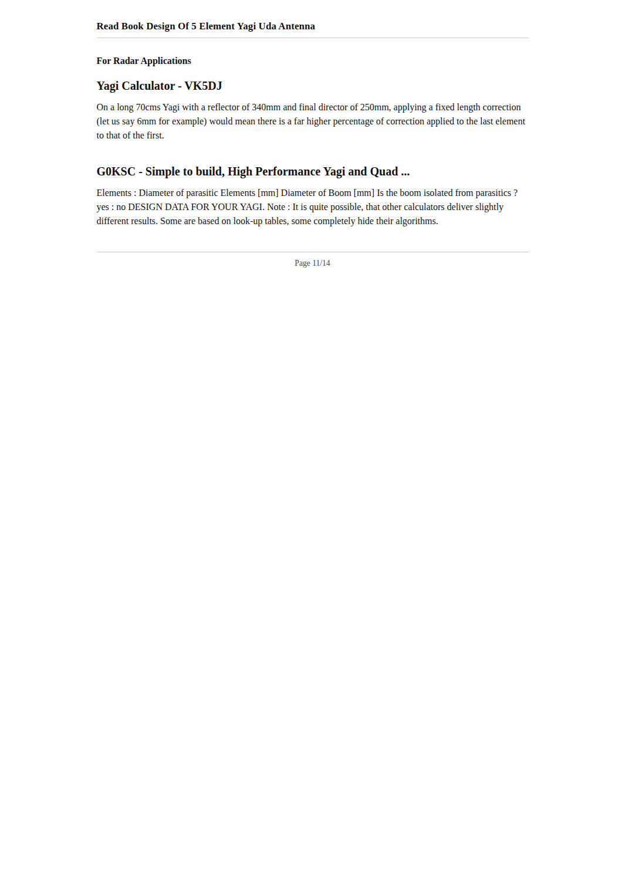Read Book Design Of 5 Element Yagi Uda Antenna
For Radar Applications
Yagi Calculator - VK5DJ
On a long 70cms Yagi with a reflector of 340mm and final director of 250mm, applying a fixed length correction (let us say 6mm for example) would mean there is a far higher percentage of correction applied to the last element to that of the first.
G0KSC - Simple to build, High Performance Yagi and Quad ...
Elements : Diameter of parasitic Elements [mm] Diameter of Boom [mm] Is the boom isolated from parasitics ? yes : no DESIGN DATA FOR YOUR YAGI. Note : It is quite possible, that other calculators deliver slightly different results. Some are based on look-up tables, some completely hide their algorithms.
Page 11/14